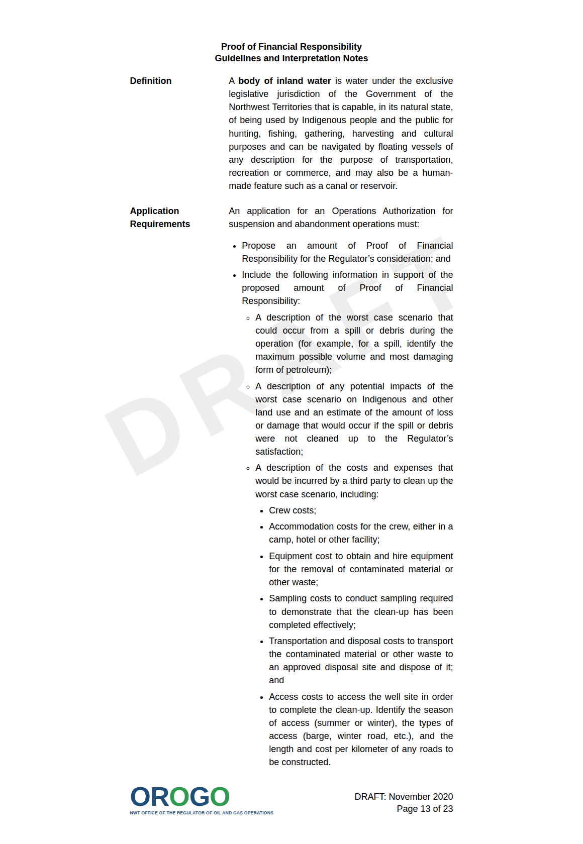DRAFT
Proof of Financial Responsibility
Guidelines and Interpretation Notes
Definition
A body of inland water is water under the exclusive legislative jurisdiction of the Government of the Northwest Territories that is capable, in its natural state, of being used by Indigenous people and the public for hunting, fishing, gathering, harvesting and cultural purposes and can be navigated by floating vessels of any description for the purpose of transportation, recreation or commerce, and may also be a human-made feature such as a canal or reservoir.
Application
Requirements
An application for an Operations Authorization for suspension and abandonment operations must:
Propose an amount of Proof of Financial Responsibility for the Regulator’s consideration; and
Include the following information in support of the proposed amount of Proof of Financial Responsibility:
A description of the worst case scenario that could occur from a spill or debris during the operation (for example, for a spill, identify the maximum possible volume and most damaging form of petroleum);
A description of any potential impacts of the worst case scenario on Indigenous and other land use and an estimate of the amount of loss or damage that would occur if the spill or debris were not cleaned up to the Regulator’s satisfaction;
A description of the costs and expenses that would be incurred by a third party to clean up the worst case scenario, including:
Crew costs;
Accommodation costs for the crew, either in a camp, hotel or other facility;
Equipment cost to obtain and hire equipment for the removal of contaminated material or other waste;
Sampling costs to conduct sampling required to demonstrate that the clean-up has been completed effectively;
Transportation and disposal costs to transport the contaminated material or other waste to an approved disposal site and dispose of it; and
Access costs to access the well site in order to complete the clean-up. Identify the season of access (summer or winter), the types of access (barge, winter road, etc.), and the length and cost per kilometer of any roads to be constructed.
OROGO
NWT OFFICE OF THE REGULATOR OF OIL AND GAS OPERATIONS
DRAFT: November 2020
Page 13 of 23